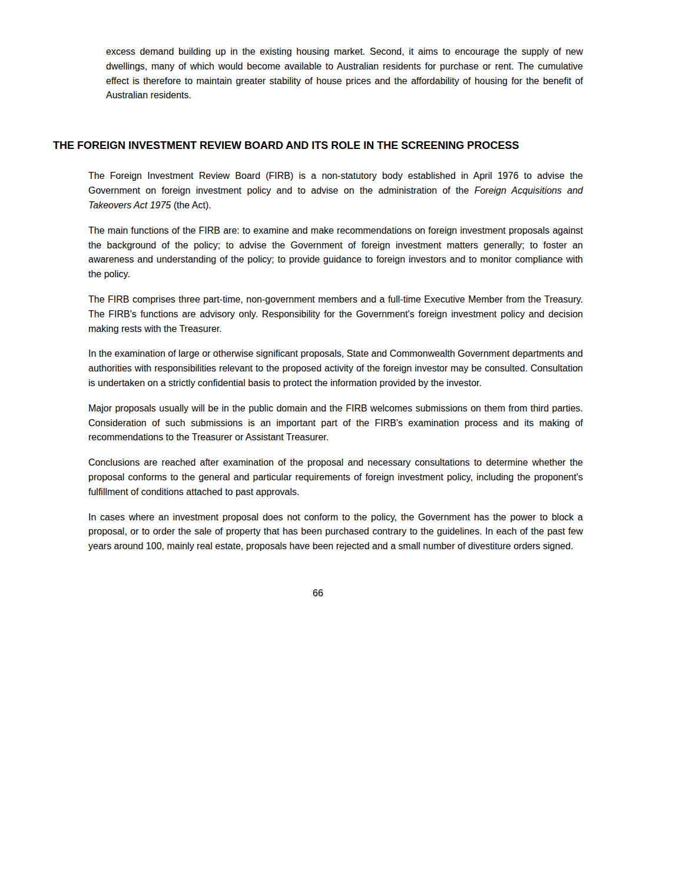excess demand building up in the existing housing market. Second, it aims to encourage the supply of new dwellings, many of which would become available to Australian residents for purchase or rent. The cumulative effect is therefore to maintain greater stability of house prices and the affordability of housing for the benefit of Australian residents.
THE FOREIGN INVESTMENT REVIEW BOARD AND ITS ROLE IN THE SCREENING PROCESS
The Foreign Investment Review Board (FIRB) is a non-statutory body established in April 1976 to advise the Government on foreign investment policy and to advise on the administration of the Foreign Acquisitions and Takeovers Act 1975 (the Act).
The main functions of the FIRB are: to examine and make recommendations on foreign investment proposals against the background of the policy; to advise the Government of foreign investment matters generally; to foster an awareness and understanding of the policy; to provide guidance to foreign investors and to monitor compliance with the policy.
The FIRB comprises three part-time, non-government members and a full-time Executive Member from the Treasury. The FIRB's functions are advisory only. Responsibility for the Government's foreign investment policy and decision making rests with the Treasurer.
In the examination of large or otherwise significant proposals, State and Commonwealth Government departments and authorities with responsibilities relevant to the proposed activity of the foreign investor may be consulted. Consultation is undertaken on a strictly confidential basis to protect the information provided by the investor.
Major proposals usually will be in the public domain and the FIRB welcomes submissions on them from third parties. Consideration of such submissions is an important part of the FIRB's examination process and its making of recommendations to the Treasurer or Assistant Treasurer.
Conclusions are reached after examination of the proposal and necessary consultations to determine whether the proposal conforms to the general and particular requirements of foreign investment policy, including the proponent's fulfillment of conditions attached to past approvals.
In cases where an investment proposal does not conform to the policy, the Government has the power to block a proposal, or to order the sale of property that has been purchased contrary to the guidelines. In each of the past few years around 100, mainly real estate, proposals have been rejected and a small number of divestiture orders signed.
66